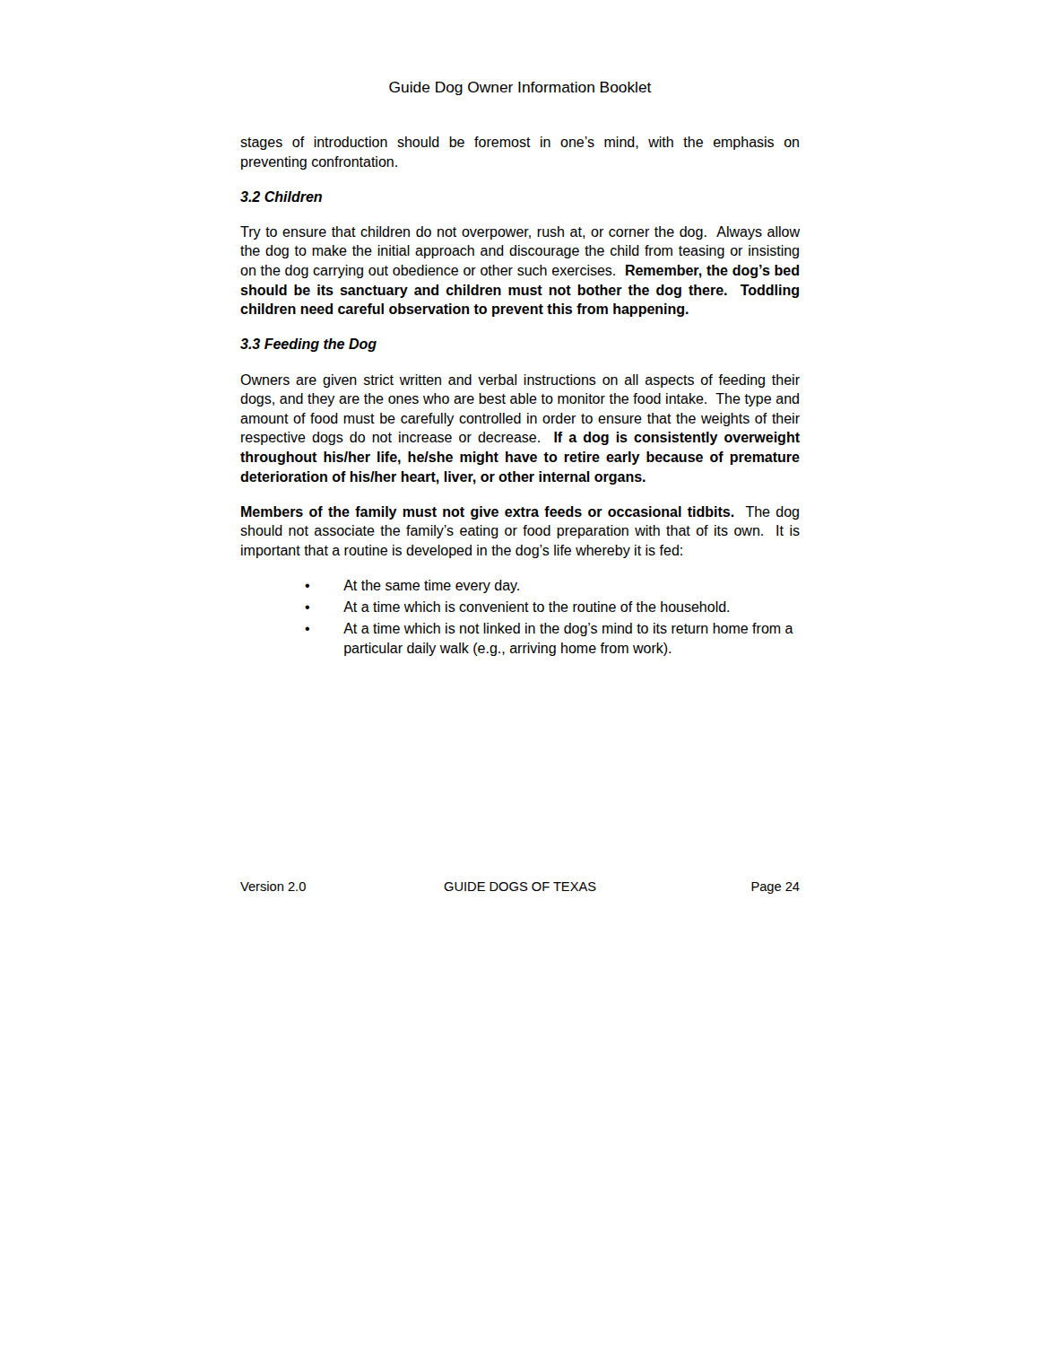Guide Dog Owner Information Booklet
stages of introduction should be foremost in one’s mind, with the emphasis on preventing confrontation.
3.2 Children
Try to ensure that children do not overpower, rush at, or corner the dog. Always allow the dog to make the initial approach and discourage the child from teasing or insisting on the dog carrying out obedience or other such exercises. Remember, the dog’s bed should be its sanctuary and children must not bother the dog there. Toddling children need careful observation to prevent this from happening.
3.3 Feeding the Dog
Owners are given strict written and verbal instructions on all aspects of feeding their dogs, and they are the ones who are best able to monitor the food intake. The type and amount of food must be carefully controlled in order to ensure that the weights of their respective dogs do not increase or decrease. If a dog is consistently overweight throughout his/her life, he/she might have to retire early because of premature deterioration of his/her heart, liver, or other internal organs.
Members of the family must not give extra feeds or occasional tidbits. The dog should not associate the family’s eating or food preparation with that of its own. It is important that a routine is developed in the dog’s life whereby it is fed:
At the same time every day.
At a time which is convenient to the routine of the household.
At a time which is not linked in the dog’s mind to its return home from a particular daily walk (e.g., arriving home from work).
Version 2.0
GUIDE DOGS OF TEXAS
Page 24